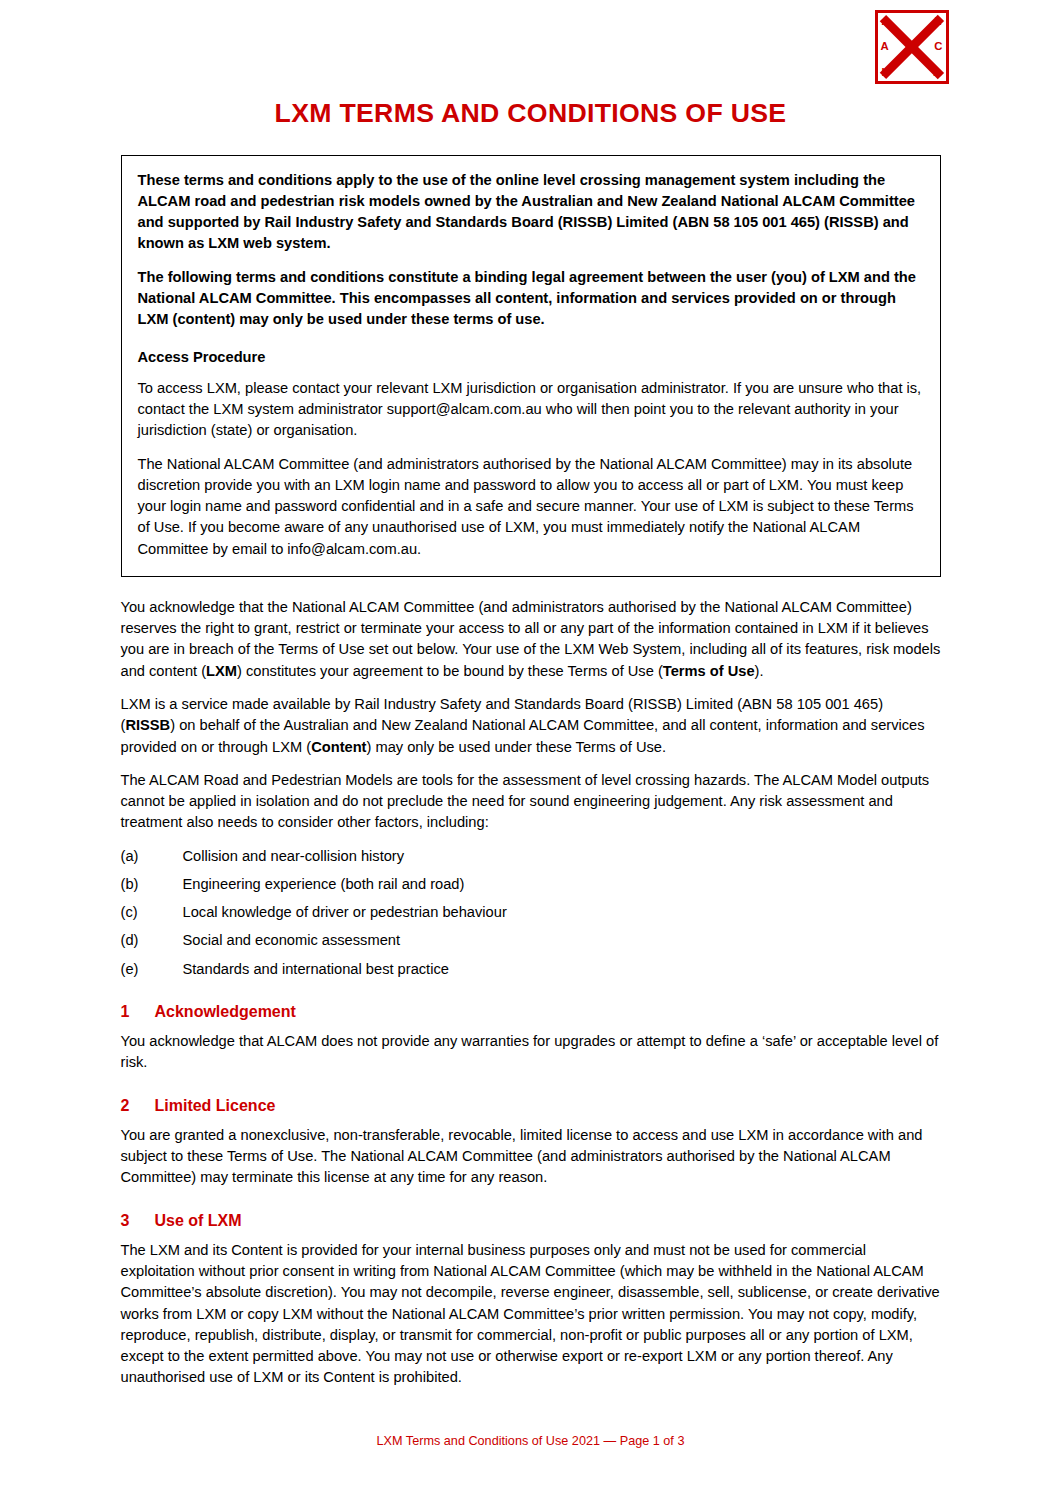A L A C L A
LXM TERMS AND CONDITIONS OF USE
These terms and conditions apply to the use of the online level crossing management system including the ALCAM road and pedestrian risk models owned by the Australian and New Zealand National ALCAM Committee and supported by Rail Industry Safety and Standards Board (RISSB) Limited (ABN 58 105 001 465) (RISSB) and known as LXM web system.
The following terms and conditions constitute a binding legal agreement between the user (you) of LXM and the National ALCAM Committee. This encompasses all content, information and services provided on or through LXM (content) may only be used under these terms of use.
Access Procedure
To access LXM, please contact your relevant LXM jurisdiction or organisation administrator. If you are unsure who that is, contact the LXM system administrator support@alcam.com.au who will then point you to the relevant authority in your jurisdiction (state) or organisation.
The National ALCAM Committee (and administrators authorised by the National ALCAM Committee) may in its absolute discretion provide you with an LXM login name and password to allow you to access all or part of LXM. You must keep your login name and password confidential and in a safe and secure manner. Your use of LXM is subject to these Terms of Use. If you become aware of any unauthorised use of LXM, you must immediately notify the National ALCAM Committee by email to info@alcam.com.au.
You acknowledge that the National ALCAM Committee (and administrators authorised by the National ALCAM Committee) reserves the right to grant, restrict or terminate your access to all or any part of the information contained in LXM if it believes you are in breach of the Terms of Use set out below. Your use of the LXM Web System, including all of its features, risk models and content (LXM) constitutes your agreement to be bound by these Terms of Use (Terms of Use).
LXM is a service made available by Rail Industry Safety and Standards Board (RISSB) Limited (ABN 58 105 001 465) (RISSB) on behalf of the Australian and New Zealand National ALCAM Committee, and all content, information and services provided on or through LXM (Content) may only be used under these Terms of Use.
The ALCAM Road and Pedestrian Models are tools for the assessment of level crossing hazards. The ALCAM Model outputs cannot be applied in isolation and do not preclude the need for sound engineering judgement. Any risk assessment and treatment also needs to consider other factors, including:
(a) Collision and near-collision history
(b) Engineering experience (both rail and road)
(c) Local knowledge of driver or pedestrian behaviour
(d) Social and economic assessment
(e) Standards and international best practice
1 Acknowledgement
You acknowledge that ALCAM does not provide any warranties for upgrades or attempt to define a ‘safe’ or acceptable level of risk.
2 Limited Licence
You are granted a nonexclusive, non-transferable, revocable, limited license to access and use LXM in accordance with and subject to these Terms of Use. The National ALCAM Committee (and administrators authorised by the National ALCAM Committee) may terminate this license at any time for any reason.
3 Use of LXM
The LXM and its Content is provided for your internal business purposes only and must not be used for commercial exploitation without prior consent in writing from National ALCAM Committee (which may be withheld in the National ALCAM Committee’s absolute discretion). You may not decompile, reverse engineer, disassemble, sell, sublicense, or create derivative works from LXM or copy LXM without the National ALCAM Committee’s prior written permission. You may not copy, modify, reproduce, republish, distribute, display, or transmit for commercial, non-profit or public purposes all or any portion of LXM, except to the extent permitted above. You may not use or otherwise export or re-export LXM or any portion thereof. Any unauthorised use of LXM or its Content is prohibited.
LXM Terms and Conditions of Use 2021 — Page 1 of 3